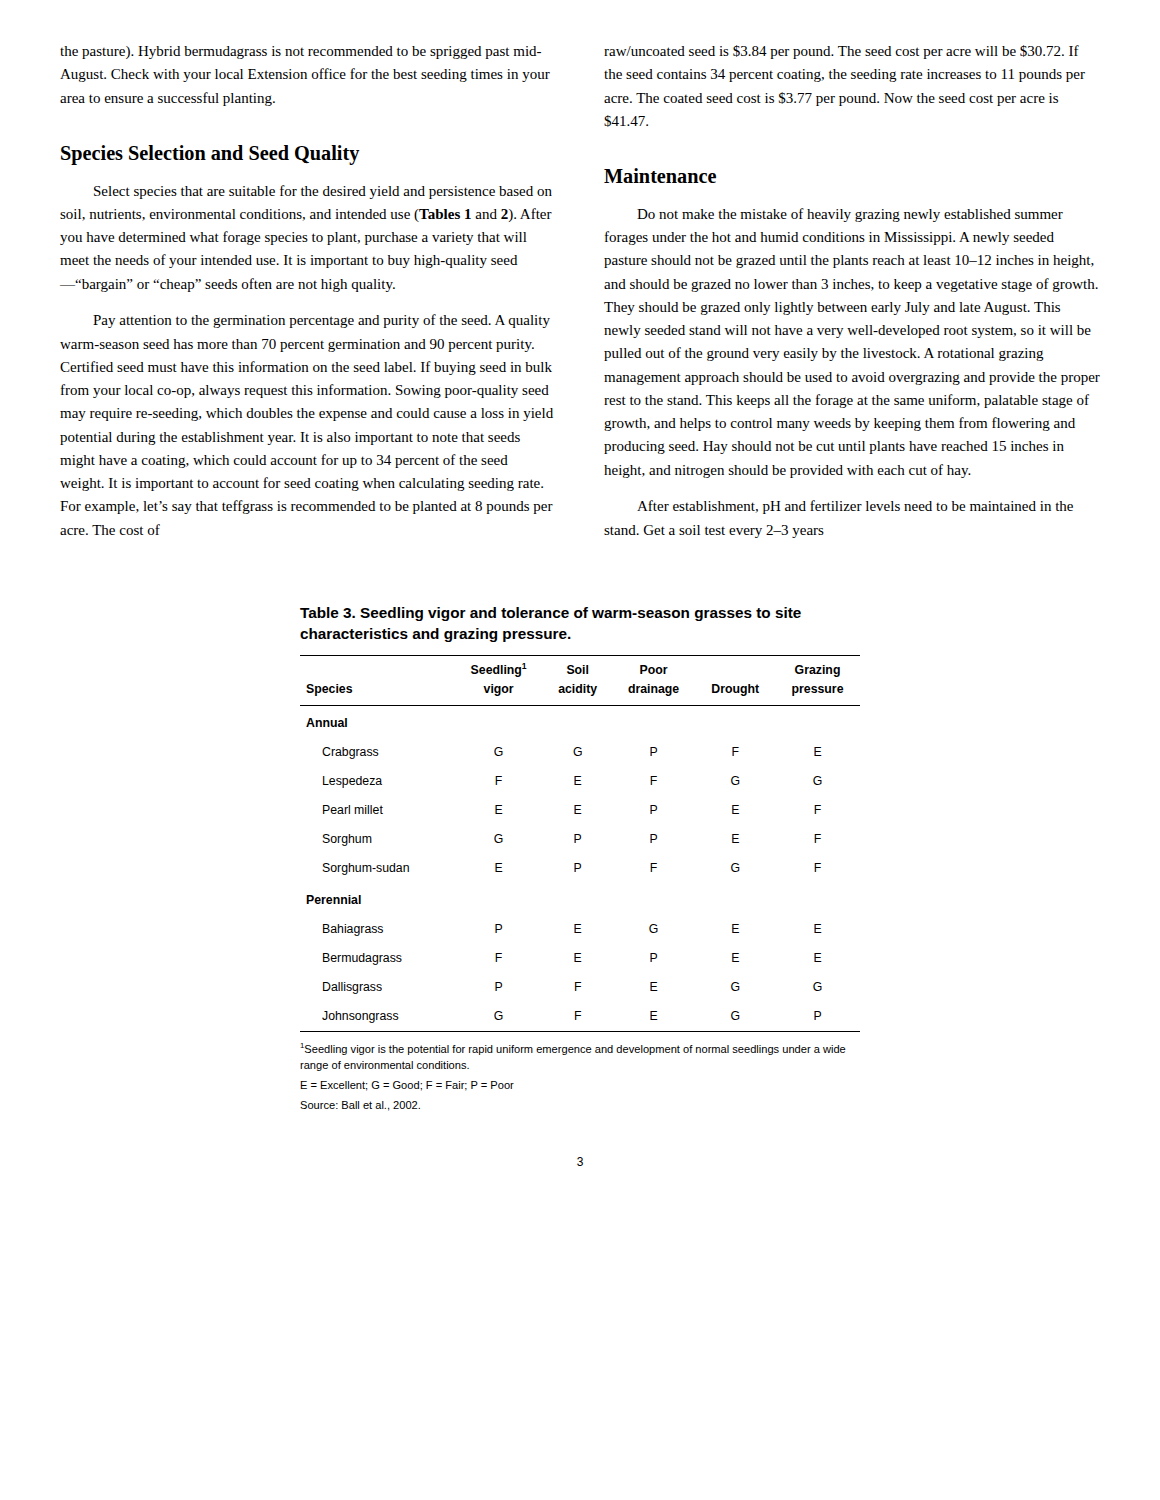the pasture). Hybrid bermudagrass is not recommended to be sprigged past mid-August. Check with your local Extension office for the best seeding times in your area to ensure a successful planting.
Species Selection and Seed Quality
Select species that are suitable for the desired yield and persistence based on soil, nutrients, environmental conditions, and intended use (Tables 1 and 2). After you have determined what forage species to plant, purchase a variety that will meet the needs of your intended use. It is important to buy high-quality seed—“bargain” or “cheap” seeds often are not high quality.
Pay attention to the germination percentage and purity of the seed. A quality warm-season seed has more than 70 percent germination and 90 percent purity. Certified seed must have this information on the seed label. If buying seed in bulk from your local co-op, always request this information. Sowing poor-quality seed may require re-seeding, which doubles the expense and could cause a loss in yield potential during the establishment year. It is also important to note that seeds might have a coating, which could account for up to 34 percent of the seed weight. It is important to account for seed coating when calculating seeding rate. For example, let’s say that teffgrass is recommended to be planted at 8 pounds per acre. The cost of
raw/uncoated seed is $3.84 per pound. The seed cost per acre will be $30.72. If the seed contains 34 percent coating, the seeding rate increases to 11 pounds per acre. The coated seed cost is $3.77 per pound. Now the seed cost per acre is $41.47.
Maintenance
Do not make the mistake of heavily grazing newly established summer forages under the hot and humid conditions in Mississippi. A newly seeded pasture should not be grazed until the plants reach at least 10–12 inches in height, and should be grazed no lower than 3 inches, to keep a vegetative stage of growth. They should be grazed only lightly between early July and late August. This newly seeded stand will not have a very well-developed root system, so it will be pulled out of the ground very easily by the livestock. A rotational grazing management approach should be used to avoid overgrazing and provide the proper rest to the stand. This keeps all the forage at the same uniform, palatable stage of growth, and helps to control many weeds by keeping them from flowering and producing seed. Hay should not be cut until plants have reached 15 inches in height, and nitrogen should be provided with each cut of hay.
After establishment, pH and fertilizer levels need to be maintained in the stand. Get a soil test every 2–3 years
Table 3. Seedling vigor and tolerance of warm-season grasses to site characteristics and grazing pressure.
| Species | Seedling 1 vigor | Soil acidity | Poor drainage | Drought | Grazing pressure |
| --- | --- | --- | --- | --- | --- |
| Annual |
| Crabgrass | G | G | P | F | E |
| Lespedeza | F | E | F | G | G |
| Pearl millet | E | E | P | E | F |
| Sorghum | G | P | P | E | F |
| Sorghum-sudan | E | P | F | G | F |
| Perennial |
| Bahiagrass | P | E | G | E | E |
| Bermudagrass | F | E | P | E | E |
| Dallisgrass | P | F | E | G | G |
| Johnsongrass | G | F | E | G | P |
1Seedling vigor is the potential for rapid uniform emergence and development of normal seedlings under a wide range of environmental conditions.
E = Excellent; G = Good; F = Fair; P = Poor
Source: Ball et al., 2002.
3